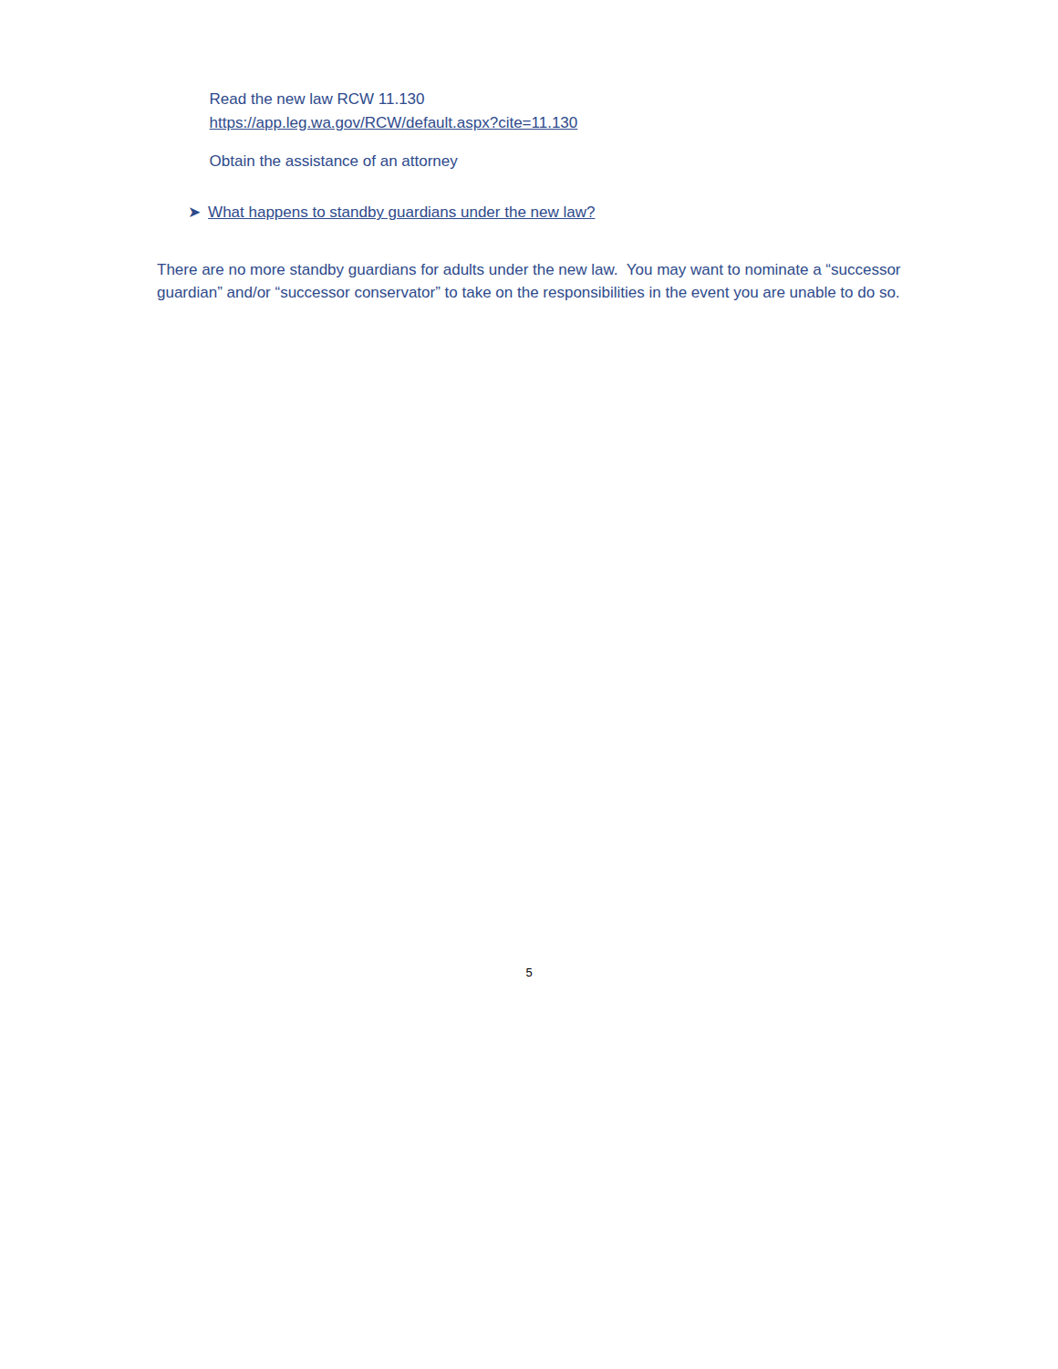Read the new law RCW 11.130
https://app.leg.wa.gov/RCW/default.aspx?cite=11.130
Obtain the assistance of an attorney
➤What happens to standby guardians under the new law?
There are no more standby guardians for adults under the new law. You may want to nominate a “successor guardian” and/or “successor conservator” to take on the responsibilities in the event you are unable to do so.
5